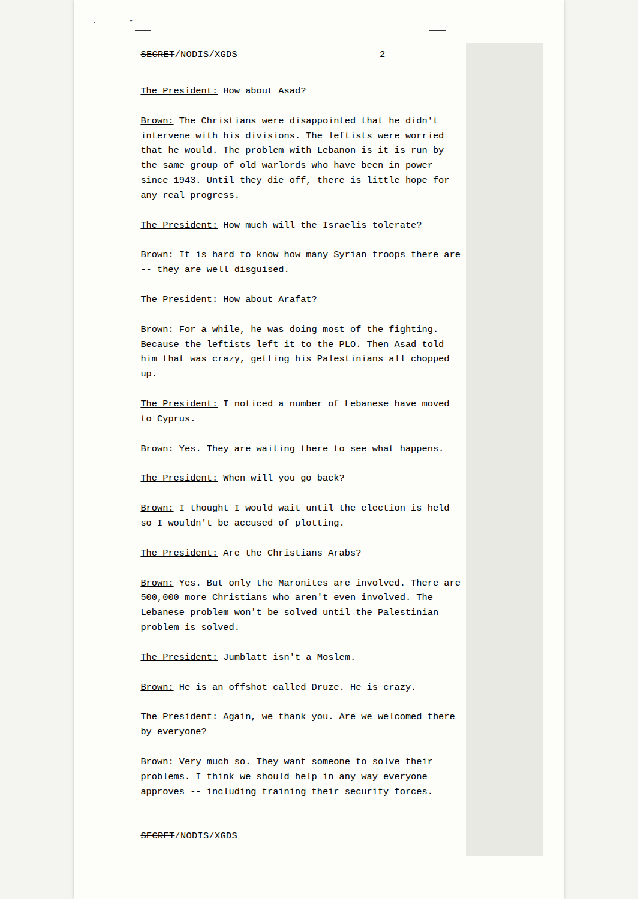. -
SECRET/NODIS/XGDS 2
The President: How about Asad?
Brown: The Christians were disappointed that he didn't intervene with his divisions. The leftists were worried that he would. The problem with Lebanon is it is run by the same group of old warlords who have been in power since 1943. Until they die off, there is little hope for any real progress.
The President: How much will the Israelis tolerate?
Brown: It is hard to know how many Syrian troops there are -- they are well disguised.
The President: How about Arafat?
Brown: For a while, he was doing most of the fighting. Because the leftists left it to the PLO. Then Asad told him that was crazy, getting his Palestinians all chopped up.
The President: I noticed a number of Lebanese have moved to Cyprus.
Brown: Yes. They are waiting there to see what happens.
The President: When will you go back?
Brown: I thought I would wait until the election is held so I wouldn't be accused of plotting.
The President: Are the Christians Arabs?
Brown: Yes. But only the Maronites are involved. There are 500,000 more Christians who aren't even involved. The Lebanese problem won't be solved until the Palestinian problem is solved.
The President: Jumblatt isn't a Moslem.
Brown: He is an offshot called Druze. He is crazy.
The President: Again, we thank you. Are we welcomed there by everyone?
Brown: Very much so. They want someone to solve their problems. I think we should help in any way everyone approves -- including training their security forces.
SECRET/NODIS/XGDS